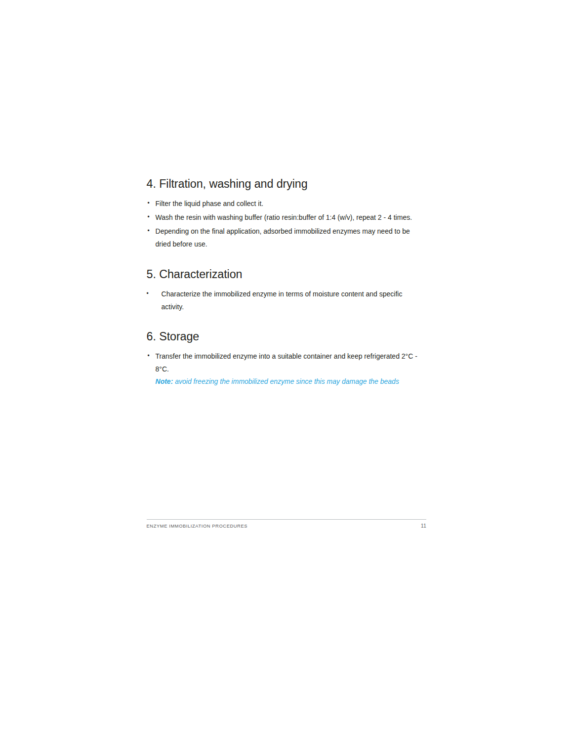4. Filtration, washing and drying
Filter the liquid phase and collect it.
Wash the resin with washing buffer (ratio resin:buffer of 1:4 (w/v), repeat 2 - 4 times.
Depending on the final application, adsorbed immobilized enzymes may need to be dried before use.
5. Characterization
Characterize the immobilized enzyme in terms of moisture content and specific activity.
6. Storage
Transfer the immobilized enzyme into a suitable container and keep refrigerated 2°C - 8°C. Note: avoid freezing the immobilized enzyme since this may damage the beads
Enzyme immobilization procedures 11